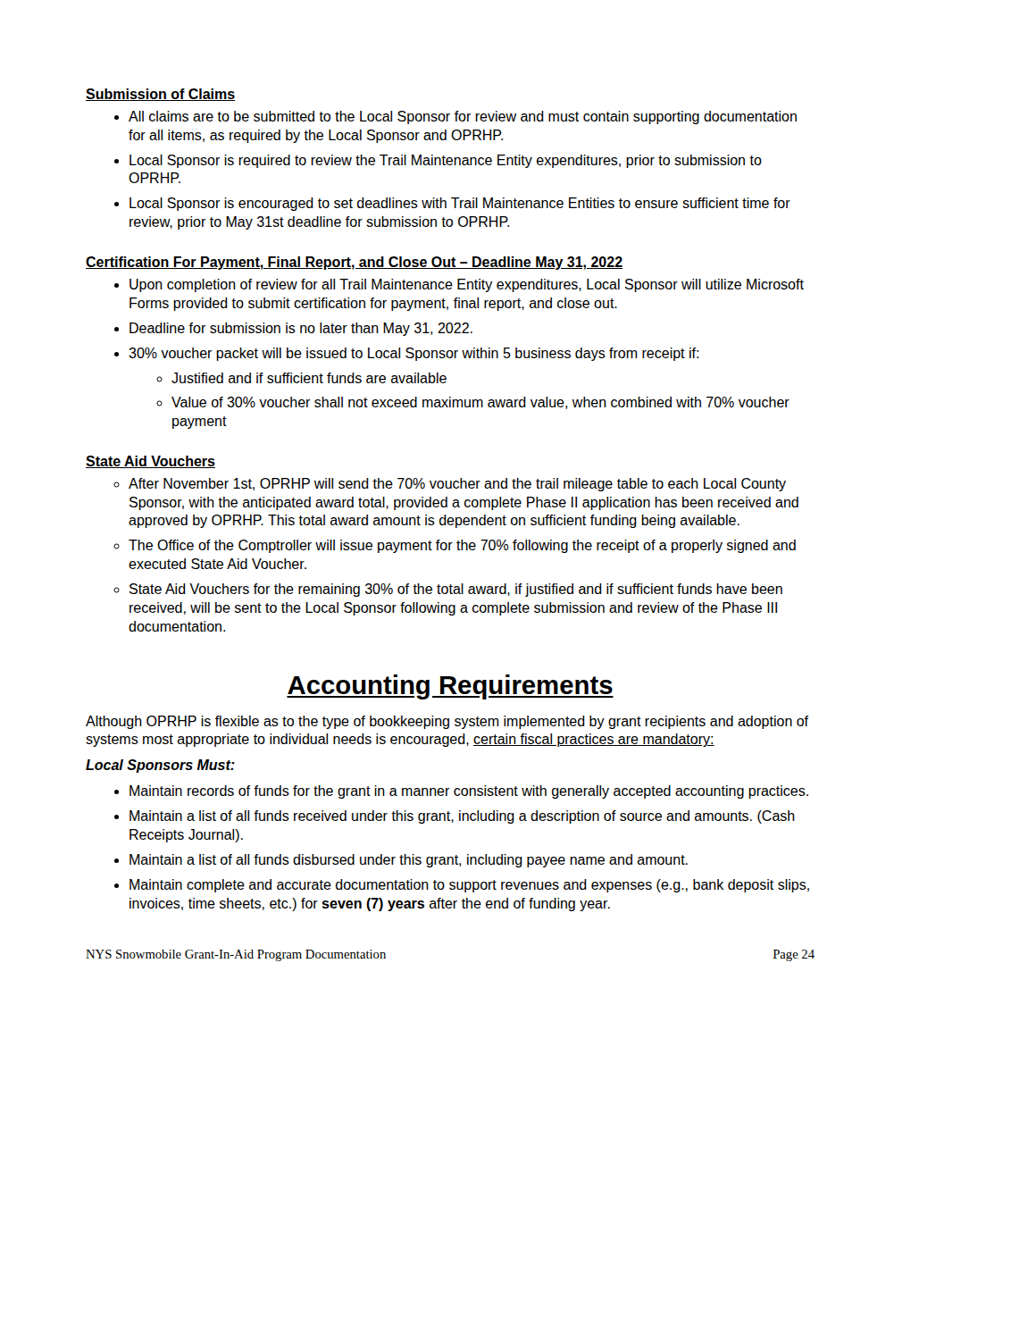Submission of Claims
All claims are to be submitted to the Local Sponsor for review and must contain supporting documentation for all items, as required by the Local Sponsor and OPRHP.
Local Sponsor is required to review the Trail Maintenance Entity expenditures, prior to submission to OPRHP.
Local Sponsor is encouraged to set deadlines with Trail Maintenance Entities to ensure sufficient time for review, prior to May 31st deadline for submission to OPRHP.
Certification For Payment, Final Report, and Close Out – Deadline May 31, 2022
Upon completion of review for all Trail Maintenance Entity expenditures, Local Sponsor will utilize Microsoft Forms provided to submit certification for payment, final report, and close out.
Deadline for submission is no later than May 31, 2022.
30% voucher packet will be issued to Local Sponsor within 5 business days from receipt if:
Justified and if sufficient funds are available
Value of 30% voucher shall not exceed maximum award value, when combined with 70% voucher payment
State Aid Vouchers
After November 1st, OPRHP will send the 70% voucher and the trail mileage table to each Local County Sponsor, with the anticipated award total, provided a complete Phase II application has been received and approved by OPRHP. This total award amount is dependent on sufficient funding being available.
The Office of the Comptroller will issue payment for the 70% following the receipt of a properly signed and executed State Aid Voucher.
State Aid Vouchers for the remaining 30% of the total award, if justified and if sufficient funds have been received, will be sent to the Local Sponsor following a complete submission and review of the Phase III documentation.
Accounting Requirements
Although OPRHP is flexible as to the type of bookkeeping system implemented by grant recipients and adoption of systems most appropriate to individual needs is encouraged, certain fiscal practices are mandatory:
Local Sponsors Must:
Maintain records of funds for the grant in a manner consistent with generally accepted accounting practices.
Maintain a list of all funds received under this grant, including a description of source and amounts. (Cash Receipts Journal).
Maintain a list of all funds disbursed under this grant, including payee name and amount.
Maintain complete and accurate documentation to support revenues and expenses (e.g., bank deposit slips, invoices, time sheets, etc.) for seven (7) years after the end of funding year.
NYS Snowmobile Grant-In-Aid Program Documentation Page 24